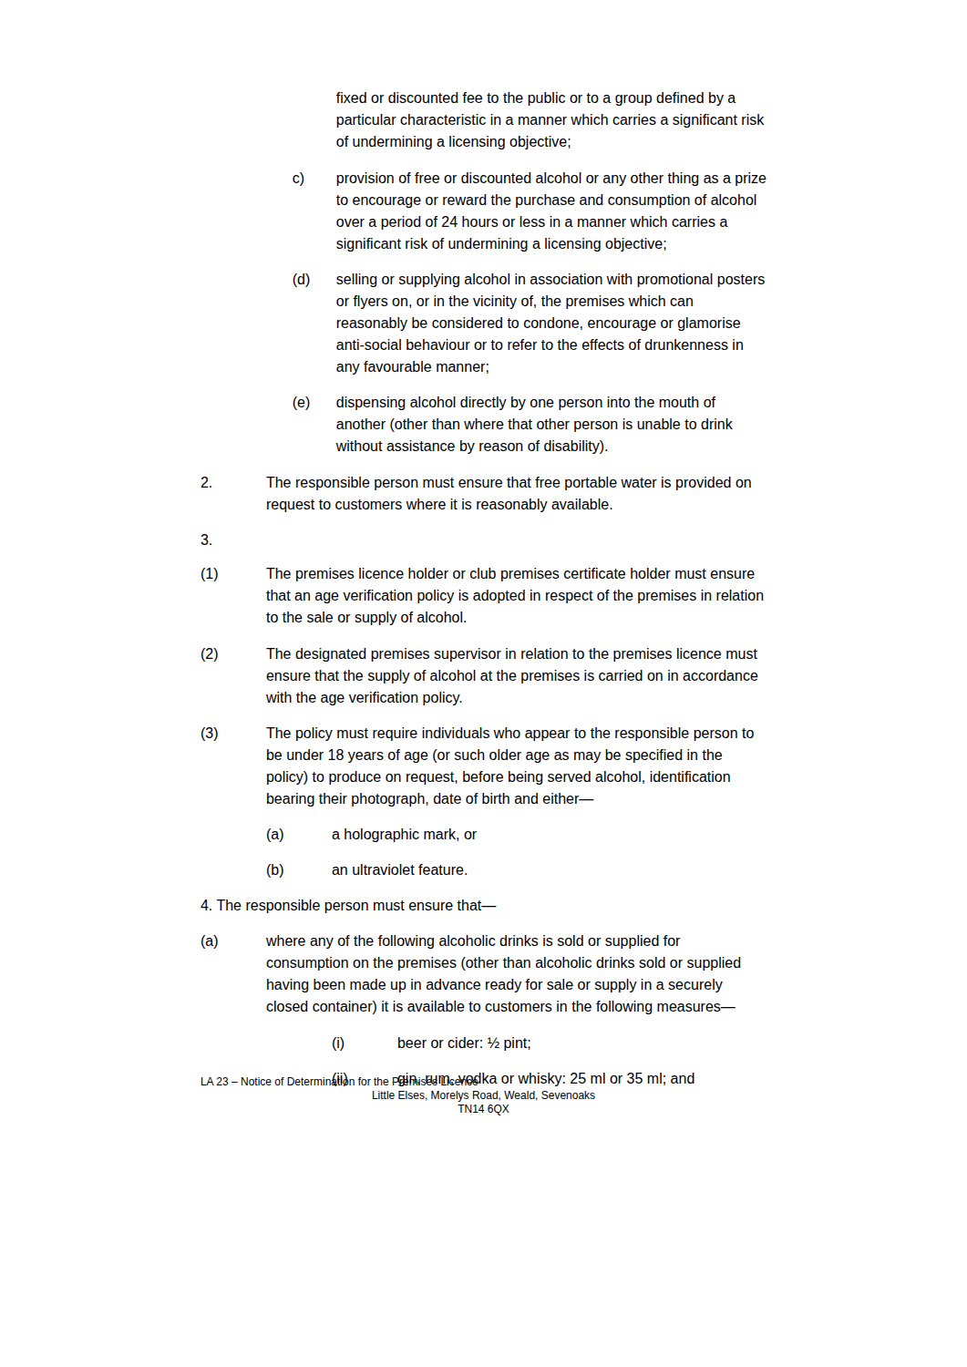fixed or discounted fee to the public or to a group defined by a particular characteristic in a manner which carries a significant risk of undermining a licensing objective;
c)
provision of free or discounted alcohol or any other thing as a prize to encourage or reward the purchase and consumption of alcohol over a period of 24 hours or less in a manner which carries a significant risk of undermining a licensing objective;
(d)
selling or supplying alcohol in association with promotional posters or flyers on, or in the vicinity of, the premises which can reasonably be considered to condone, encourage or glamorise anti-social behaviour or to refer to the effects of drunkenness in any favourable manner;
(e)
dispensing alcohol directly by one person into the mouth of another (other than where that other person is unable to drink without assistance by reason of disability).
2.
The responsible person must ensure that free portable water is provided on request to customers where it is reasonably available.
3.
(1)
The premises licence holder or club premises certificate holder must ensure that an age verification policy is adopted in respect of the premises in relation to the sale or supply of alcohol.
(2)
The designated premises supervisor in relation to the premises licence must ensure that the supply of alcohol at the premises is carried on in accordance with the age verification policy.
(3)
The policy must require individuals who appear to the responsible person to be under 18 years of age (or such older age as may be specified in the policy) to produce on request, before being served alcohol, identification bearing their photograph, date of birth and either—
(a)
a holographic mark, or
(b)
an ultraviolet feature.
4. The responsible person must ensure that—
(a)
where any of the following alcoholic drinks is sold or supplied for consumption on the premises (other than alcoholic drinks sold or supplied having been made up in advance ready for sale or supply in a securely closed container) it is available to customers in the following measures—
(i)
beer or cider: ½ pint;
(ii)
gin, rum, vodka or whisky: 25 ml or 35 ml; and
LA 23 – Notice of Determination for the Premises Licence
Little Elses, Morelys Road, Weald, Sevenoaks
TN14 6QX